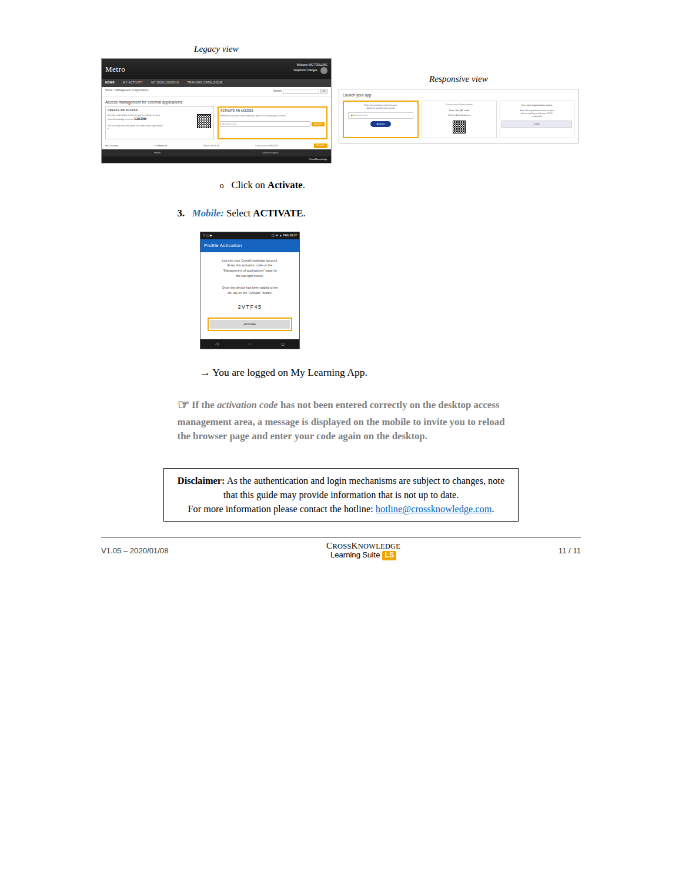Legacy view
Metro
Welcome MIC TROLLING
Telephonic Changes
HOME MY ACTIVITY MY DISCUSSIONS TRAINING CATALOGUE
Home > Management of applications Search OK
Access management for external applications
CREATE AN ACCESS
Use the code below to link an app or a device to your
CrossKnowledge account: G2HJRM
You can also scan the given QR code if your app allows
it.
ACTIVATE AN ACCESS
Enter the activation code from your device to activate your access
Activation code Activate
My Learning iOS/Android Since 09/02/18 Last access 09/02/18 Revoke
Home Contact support
CrossKnowledge
Responsive view
Launch your app
Enter the activation code from your
device to activate your access
🔒 Activation code
Activate
Choose one of these options
Scan the QR code
Only for Android devices
Use your organisation name
Enter the organisation name on your
device and log in with your CKLS
credentials
Later
o Click on Activate.
3. Mobile: Select ACTIVATE.
▽ ▢ ▶ ⓘ ▼ ▲ 74% 09:07
Profile Activation
Log into your CrossKnowledge account.
Enter this activation code on the
"Management of applications" page (in
the top right menu):
Once this device has been added to the
list, tap on the "Activate" button:
2VTF45
Activate
◁ ○ ◻
→ You are logged on My Learning App.
☞If the activation code has not been entered correctly on the desktop access management area, a message is displayed on the mobile to invite you to reload the browser page and enter your code again on the desktop.
Disclaimer: As the authentication and login mechanisms are subject to changes, note that this guide may provide information that is not up to date.
For more information please contact the hotline: hotline@crossknowledge.com.
V1.05 – 2020/01/08
CROSSKNOWLEDGE
Learning Suite LS
11 / 11